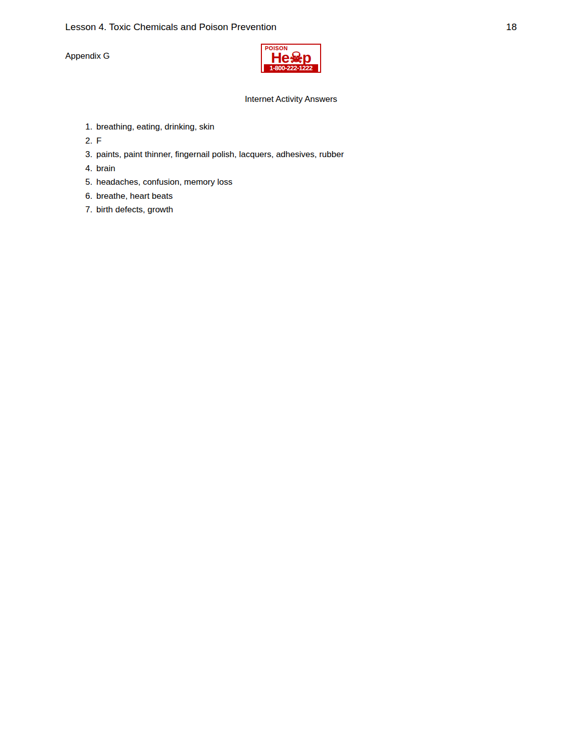Lesson 4. Toxic Chemicals and Poison Prevention 18
POISON He☠p 1-800-222-1222
Appendix G
Internet Activity Answers
1. breathing, eating, drinking, skin
2. F
3. paints, paint thinner, fingernail polish, lacquers, adhesives, rubber
4. brain
5. headaches, confusion, memory loss
6. breathe, heart beats
7. birth defects, growth